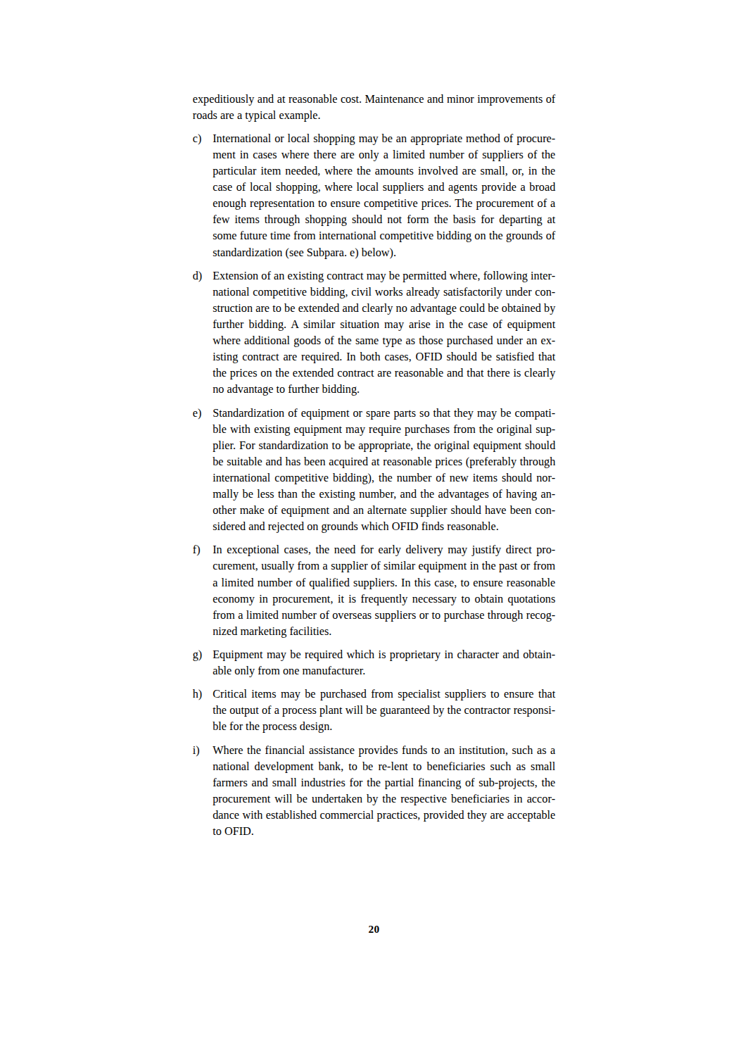expeditiously and at reasonable cost. Maintenance and minor improvements of roads are a typical example.
c) International or local shopping may be an appropriate method of procurement in cases where there are only a limited number of suppliers of the particular item needed, where the amounts involved are small, or, in the case of local shopping, where local suppliers and agents provide a broad enough representation to ensure competitive prices. The procurement of a few items through shopping should not form the basis for departing at some future time from international competitive bidding on the grounds of standardization (see Subpara. e) below).
d) Extension of an existing contract may be permitted where, following international competitive bidding, civil works already satisfactorily under construction are to be extended and clearly no advantage could be obtained by further bidding. A similar situation may arise in the case of equipment where additional goods of the same type as those purchased under an existing contract are required. In both cases, OFID should be satisfied that the prices on the extended contract are reasonable and that there is clearly no advantage to further bidding.
e) Standardization of equipment or spare parts so that they may be compatible with existing equipment may require purchases from the original supplier. For standardization to be appropriate, the original equipment should be suitable and has been acquired at reasonable prices (preferably through international competitive bidding), the number of new items should normally be less than the existing number, and the advantages of having another make of equipment and an alternate supplier should have been considered and rejected on grounds which OFID finds reasonable.
f) In exceptional cases, the need for early delivery may justify direct procurement, usually from a supplier of similar equipment in the past or from a limited number of qualified suppliers. In this case, to ensure reasonable economy in procurement, it is frequently necessary to obtain quotations from a limited number of overseas suppliers or to purchase through recognized marketing facilities.
g) Equipment may be required which is proprietary in character and obtainable only from one manufacturer.
h) Critical items may be purchased from specialist suppliers to ensure that the output of a process plant will be guaranteed by the contractor responsible for the process design.
i) Where the financial assistance provides funds to an institution, such as a national development bank, to be re-lent to beneficiaries such as small farmers and small industries for the partial financing of sub-projects, the procurement will be undertaken by the respective beneficiaries in accordance with established commercial practices, provided they are acceptable to OFID.
20